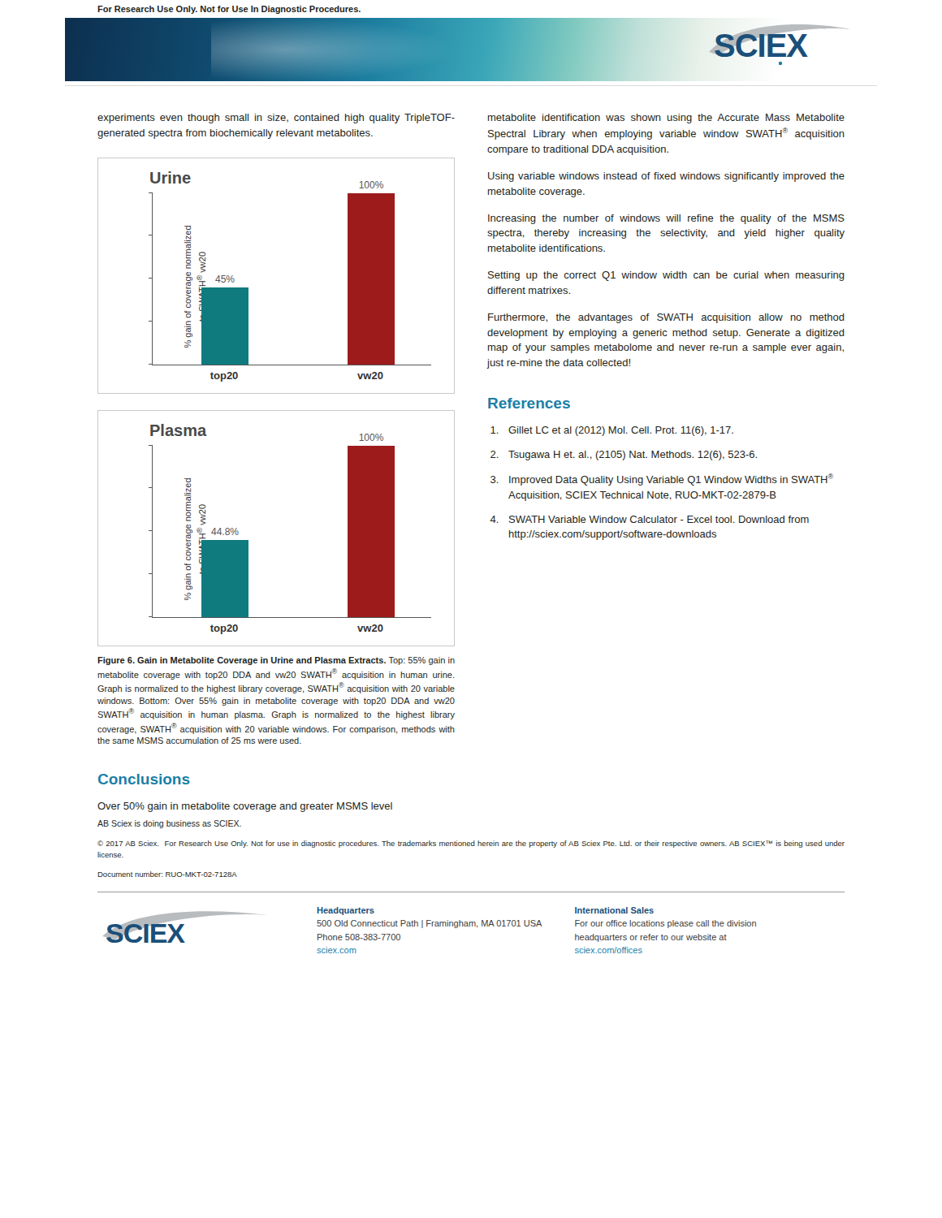For Research Use Only. Not for Use In Diagnostic Procedures.
SCIEX
experiments even though small in size, contained high quality TripleTOF-generated spectra from biochemically relevant metabolites.
Urine
% gain of coverage normalized
to SWATH® vw20
45%
100%
top20
vw20
Plasma
% gain of coverage normalized
to SWATH® vw20
44.8%
100%
top20
vw20
Figure 6. Gain in Metabolite Coverage in Urine and Plasma Extracts. Top: 55% gain in metabolite coverage with top20 DDA and vw20 SWATH® acquisition in human urine. Graph is normalized to the highest library coverage, SWATH® acquisition with 20 variable windows. Bottom: Over 55% gain in metabolite coverage with top20 DDA and vw20 SWATH® acquisition in human plasma. Graph is normalized to the highest library coverage, SWATH® acquisition with 20 variable windows. For comparison, methods with the same MSMS accumulation of 25 ms were used.
Conclusions
Over 50% gain in metabolite coverage and greater MSMS level
metabolite identification was shown using the Accurate Mass Metabolite Spectral Library when employing variable window SWATH® acquisition compare to traditional DDA acquisition.
Using variable windows instead of fixed windows significantly improved the metabolite coverage.
Increasing the number of windows will refine the quality of the MSMS spectra, thereby increasing the selectivity, and yield higher quality metabolite identifications.
Setting up the correct Q1 window width can be curial when measuring different matrixes.
Furthermore, the advantages of SWATH acquisition allow no method development by employing a generic method setup. Generate a digitized map of your samples metabolome and never re-run a sample ever again, just re-mine the data collected!
References
Gillet LC et al (2012) Mol. Cell. Prot. 11(6), 1-17.
Tsugawa H et. al., (2105) Nat. Methods. 12(6), 523-6.
Improved Data Quality Using Variable Q1 Window Widths in SWATH® Acquisition, SCIEX Technical Note, RUO-MKT-02-2879-B
SWATH Variable Window Calculator - Excel tool. Download from http://sciex.com/support/software-downloads
AB Sciex is doing business as SCIEX.
© 2017 AB Sciex. For Research Use Only. Not for use in diagnostic procedures. The trademarks mentioned herein are the property of AB Sciex Pte. Ltd. or their respective owners. AB SCIEX™ is being used under license.
Document number: RUO-MKT-02-7128A
SCIEX
Headquarters
500 Old Connecticut Path | Framingham, MA 01701 USA
Phone 508-383-7700
sciex.com
International Sales
For our office locations please call the division
headquarters or refer to our website at
sciex.com/offices